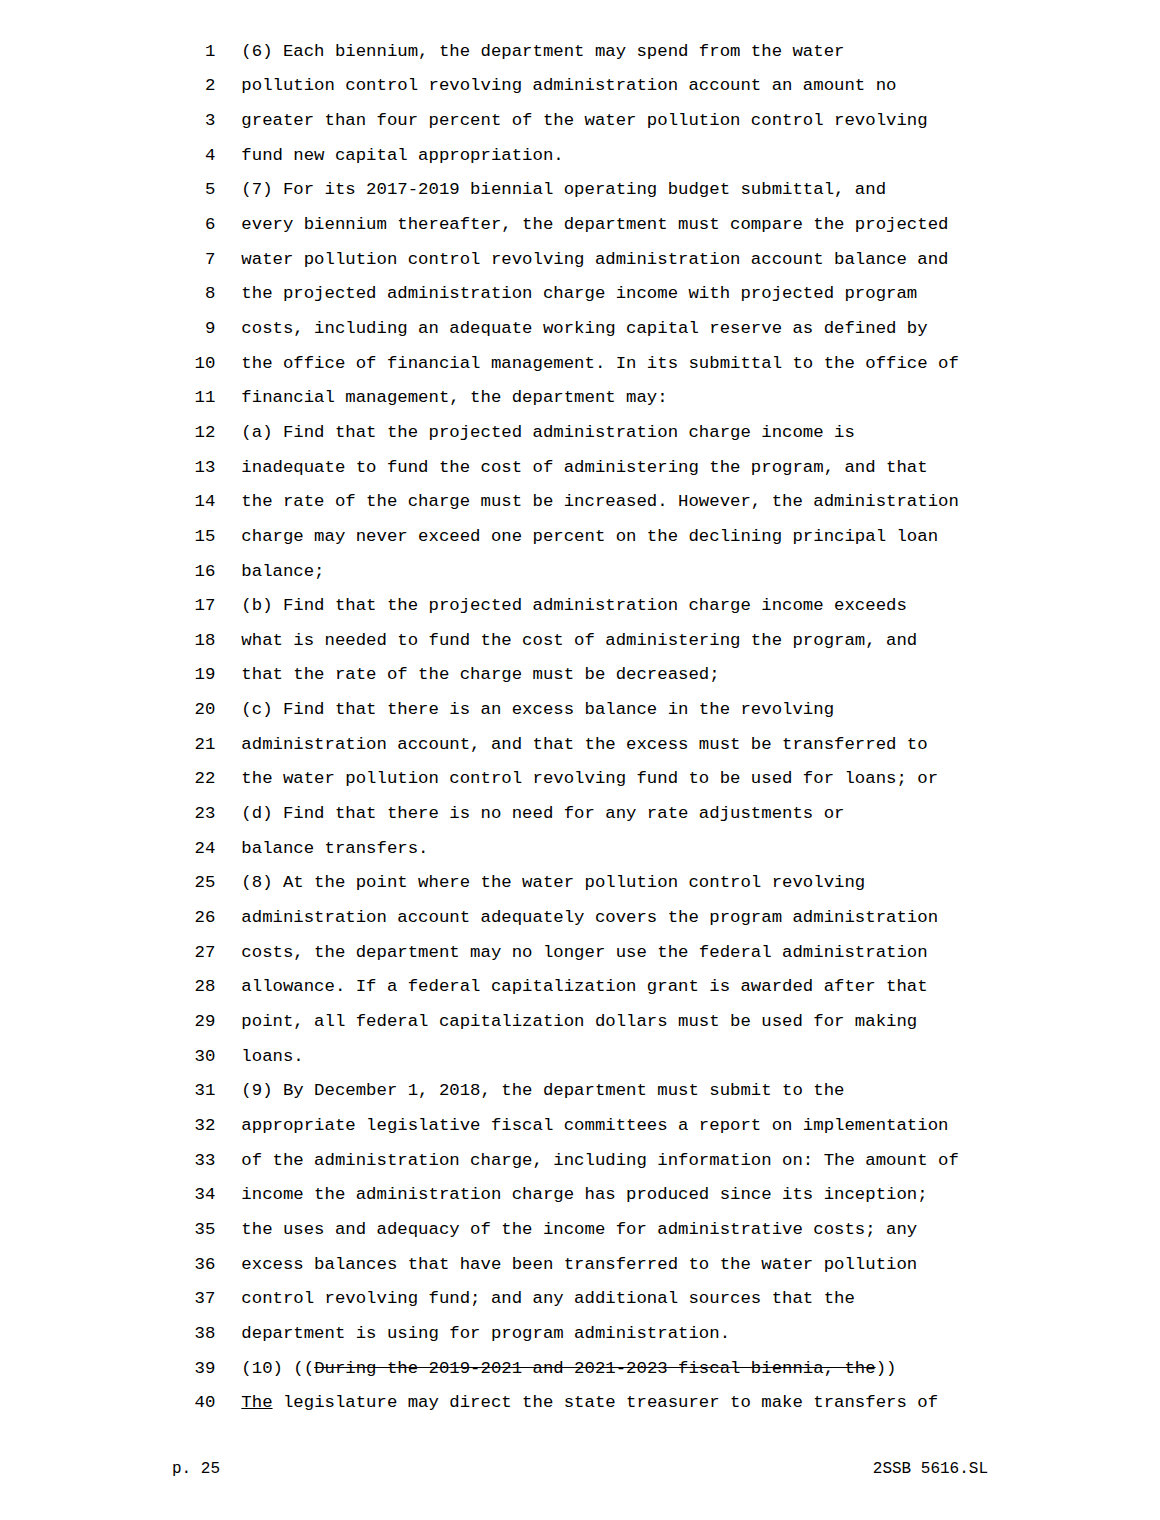1(6) Each biennium, the department may spend from the water
2 pollution control revolving administration account an amount no
3 greater than four percent of the water pollution control revolving
4 fund new capital appropriation.
5(7) For its 2017-2019 biennial operating budget submittal, and
6 every biennium thereafter, the department must compare the projected
7 water pollution control revolving administration account balance and
8 the projected administration charge income with projected program
9 costs, including an adequate working capital reserve as defined by
10 the office of financial management. In its submittal to the office of
11 financial management, the department may:
12(a) Find that the projected administration charge income is
13 inadequate to fund the cost of administering the program, and that
14 the rate of the charge must be increased. However, the administration
15 charge may never exceed one percent on the declining principal loan
16 balance;
17(b) Find that the projected administration charge income exceeds
18 what is needed to fund the cost of administering the program, and
19 that the rate of the charge must be decreased;
20(c) Find that there is an excess balance in the revolving
21 administration account, and that the excess must be transferred to
22 the water pollution control revolving fund to be used for loans; or
23(d) Find that there is no need for any rate adjustments or
24 balance transfers.
25(8) At the point where the water pollution control revolving
26 administration account adequately covers the program administration
27 costs, the department may no longer use the federal administration
28 allowance. If a federal capitalization grant is awarded after that
29 point, all federal capitalization dollars must be used for making
30 loans.
31(9) By December 1, 2018, the department must submit to the
32 appropriate legislative fiscal committees a report on implementation
33 of the administration charge, including information on: The amount of
34 income the administration charge has produced since its inception;
35 the uses and adequacy of the income for administrative costs; any
36 excess balances that have been transferred to the water pollution
37 control revolving fund; and any additional sources that the
38 department is using for program administration.
39(10) ((During the 2019-2021 and 2021-2023 fiscal biennia, the))
40 The legislature may direct the state treasurer to make transfers of
p. 25 2SSB 5616.SL